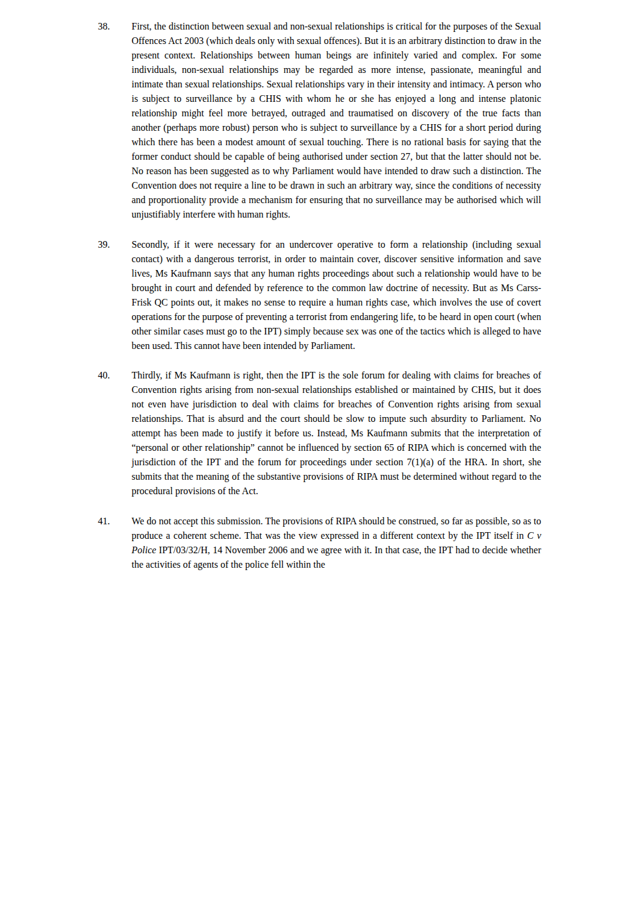38. First, the distinction between sexual and non-sexual relationships is critical for the purposes of the Sexual Offences Act 2003 (which deals only with sexual offences). But it is an arbitrary distinction to draw in the present context. Relationships between human beings are infinitely varied and complex. For some individuals, non-sexual relationships may be regarded as more intense, passionate, meaningful and intimate than sexual relationships. Sexual relationships vary in their intensity and intimacy. A person who is subject to surveillance by a CHIS with whom he or she has enjoyed a long and intense platonic relationship might feel more betrayed, outraged and traumatised on discovery of the true facts than another (perhaps more robust) person who is subject to surveillance by a CHIS for a short period during which there has been a modest amount of sexual touching. There is no rational basis for saying that the former conduct should be capable of being authorised under section 27, but that the latter should not be. No reason has been suggested as to why Parliament would have intended to draw such a distinction. The Convention does not require a line to be drawn in such an arbitrary way, since the conditions of necessity and proportionality provide a mechanism for ensuring that no surveillance may be authorised which will unjustifiably interfere with human rights.
39. Secondly, if it were necessary for an undercover operative to form a relationship (including sexual contact) with a dangerous terrorist, in order to maintain cover, discover sensitive information and save lives, Ms Kaufmann says that any human rights proceedings about such a relationship would have to be brought in court and defended by reference to the common law doctrine of necessity. But as Ms Carss-Frisk QC points out, it makes no sense to require a human rights case, which involves the use of covert operations for the purpose of preventing a terrorist from endangering life, to be heard in open court (when other similar cases must go to the IPT) simply because sex was one of the tactics which is alleged to have been used. This cannot have been intended by Parliament.
40. Thirdly, if Ms Kaufmann is right, then the IPT is the sole forum for dealing with claims for breaches of Convention rights arising from non-sexual relationships established or maintained by CHIS, but it does not even have jurisdiction to deal with claims for breaches of Convention rights arising from sexual relationships. That is absurd and the court should be slow to impute such absurdity to Parliament. No attempt has been made to justify it before us. Instead, Ms Kaufmann submits that the interpretation of “personal or other relationship” cannot be influenced by section 65 of RIPA which is concerned with the jurisdiction of the IPT and the forum for proceedings under section 7(1)(a) of the HRA. In short, she submits that the meaning of the substantive provisions of RIPA must be determined without regard to the procedural provisions of the Act.
41. We do not accept this submission. The provisions of RIPA should be construed, so far as possible, so as to produce a coherent scheme. That was the view expressed in a different context by the IPT itself in C v Police IPT/03/32/H, 14 November 2006 and we agree with it. In that case, the IPT had to decide whether the activities of agents of the police fell within the